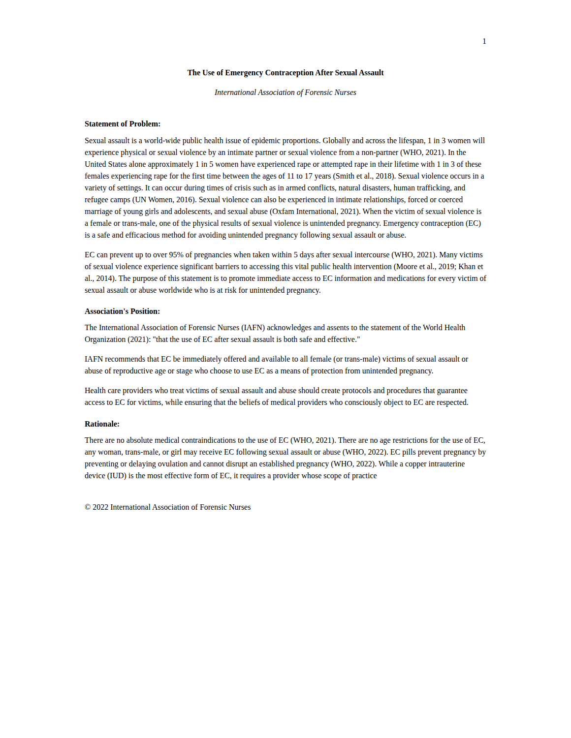1
The Use of Emergency Contraception After Sexual Assault
International Association of Forensic Nurses
Statement of Problem:
Sexual assault is a world-wide public health issue of epidemic proportions. Globally and across the lifespan, 1 in 3 women will experience physical or sexual violence by an intimate partner or sexual violence from a non-partner (WHO, 2021). In the United States alone approximately 1 in 5 women have experienced rape or attempted rape in their lifetime with 1 in 3 of these females experiencing rape for the first time between the ages of 11 to 17 years (Smith et al., 2018). Sexual violence occurs in a variety of settings. It can occur during times of crisis such as in armed conflicts, natural disasters, human trafficking, and refugee camps (UN Women, 2016). Sexual violence can also be experienced in intimate relationships, forced or coerced marriage of young girls and adolescents, and sexual abuse (Oxfam International, 2021). When the victim of sexual violence is a female or trans-male, one of the physical results of sexual violence is unintended pregnancy. Emergency contraception (EC) is a safe and efficacious method for avoiding unintended pregnancy following sexual assault or abuse.
EC can prevent up to over 95% of pregnancies when taken within 5 days after sexual intercourse (WHO, 2021). Many victims of sexual violence experience significant barriers to accessing this vital public health intervention (Moore et al., 2019; Khan et al., 2014). The purpose of this statement is to promote immediate access to EC information and medications for every victim of sexual assault or abuse worldwide who is at risk for unintended pregnancy.
Association's Position:
The International Association of Forensic Nurses (IAFN) acknowledges and assents to the statement of the World Health Organization (2021): "that the use of EC after sexual assault is both safe and effective."
IAFN recommends that EC be immediately offered and available to all female (or trans-male) victims of sexual assault or abuse of reproductive age or stage who choose to use EC as a means of protection from unintended pregnancy.
Health care providers who treat victims of sexual assault and abuse should create protocols and procedures that guarantee access to EC for victims, while ensuring that the beliefs of medical providers who consciously object to EC are respected.
Rationale:
There are no absolute medical contraindications to the use of EC (WHO, 2021). There are no age restrictions for the use of EC, any woman, trans-male, or girl may receive EC following sexual assault or abuse (WHO, 2022). EC pills prevent pregnancy by preventing or delaying ovulation and cannot disrupt an established pregnancy (WHO, 2022). While a copper intrauterine device (IUD) is the most effective form of EC, it requires a provider whose scope of practice
© 2022 International Association of Forensic Nurses